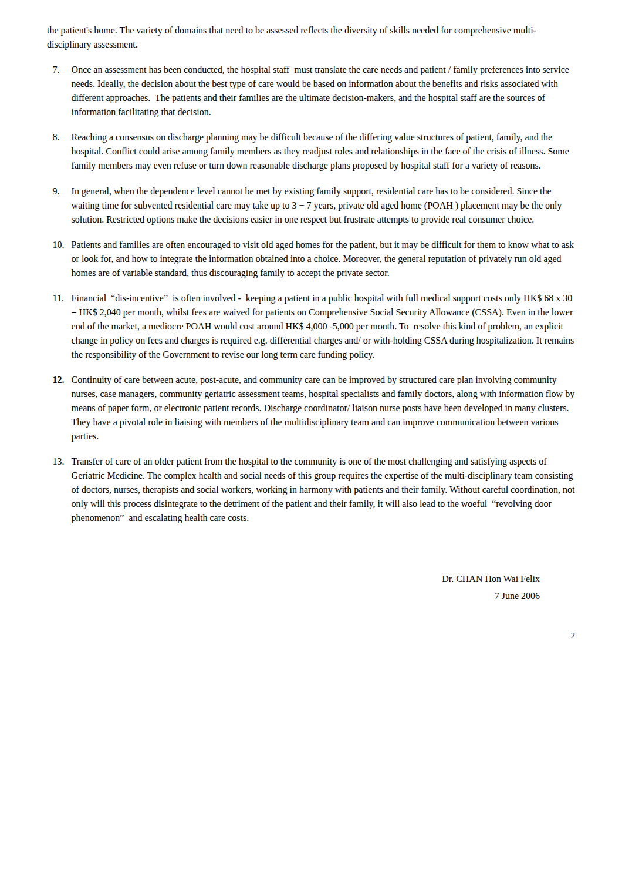the patient's home. The variety of domains that need to be assessed reflects the diversity of skills needed for comprehensive multi-disciplinary assessment.
Once an assessment has been conducted, the hospital staff must translate the care needs and patient / family preferences into service needs. Ideally, the decision about the best type of care would be based on information about the benefits and risks associated with different approaches. The patients and their families are the ultimate decision-makers, and the hospital staff are the sources of information facilitating that decision.
Reaching a consensus on discharge planning may be difficult because of the differing value structures of patient, family, and the hospital. Conflict could arise among family members as they readjust roles and relationships in the face of the crisis of illness. Some family members may even refuse or turn down reasonable discharge plans proposed by hospital staff for a variety of reasons.
In general, when the dependence level cannot be met by existing family support, residential care has to be considered. Since the waiting time for subvented residential care may take up to 3 − 7 years, private old aged home (POAH ) placement may be the only solution. Restricted options make the decisions easier in one respect but frustrate attempts to provide real consumer choice.
Patients and families are often encouraged to visit old aged homes for the patient, but it may be difficult for them to know what to ask or look for, and how to integrate the information obtained into a choice. Moreover, the general reputation of privately run old aged homes are of variable standard, thus discouraging family to accept the private sector.
Financial “dis-incentive” is often involved - keeping a patient in a public hospital with full medical support costs only HK$ 68 x 30 = HK$ 2,040 per month, whilst fees are waived for patients on Comprehensive Social Security Allowance (CSSA). Even in the lower end of the market, a mediocre POAH would cost around HK$ 4,000 -5,000 per month. To resolve this kind of problem, an explicit change in policy on fees and charges is required e.g. differential charges and/ or with-holding CSSA during hospitalization. It remains the responsibility of the Government to revise our long term care funding policy.
Continuity of care between acute, post-acute, and community care can be improved by structured care plan involving community nurses, case managers, community geriatric assessment teams, hospital specialists and family doctors, along with information flow by means of paper form, or electronic patient records. Discharge coordinator/ liaison nurse posts have been developed in many clusters. They have a pivotal role in liaising with members of the multidisciplinary team and can improve communication between various parties.
Transfer of care of an older patient from the hospital to the community is one of the most challenging and satisfying aspects of Geriatric Medicine. The complex health and social needs of this group requires the expertise of the multi-disciplinary team consisting of doctors, nurses, therapists and social workers, working in harmony with patients and their family. Without careful coordination, not only will this process disintegrate to the detriment of the patient and their family, it will also lead to the woeful “revolving door phenomenon” and escalating health care costs.
Dr. CHAN Hon Wai Felix
7 June 2006
2